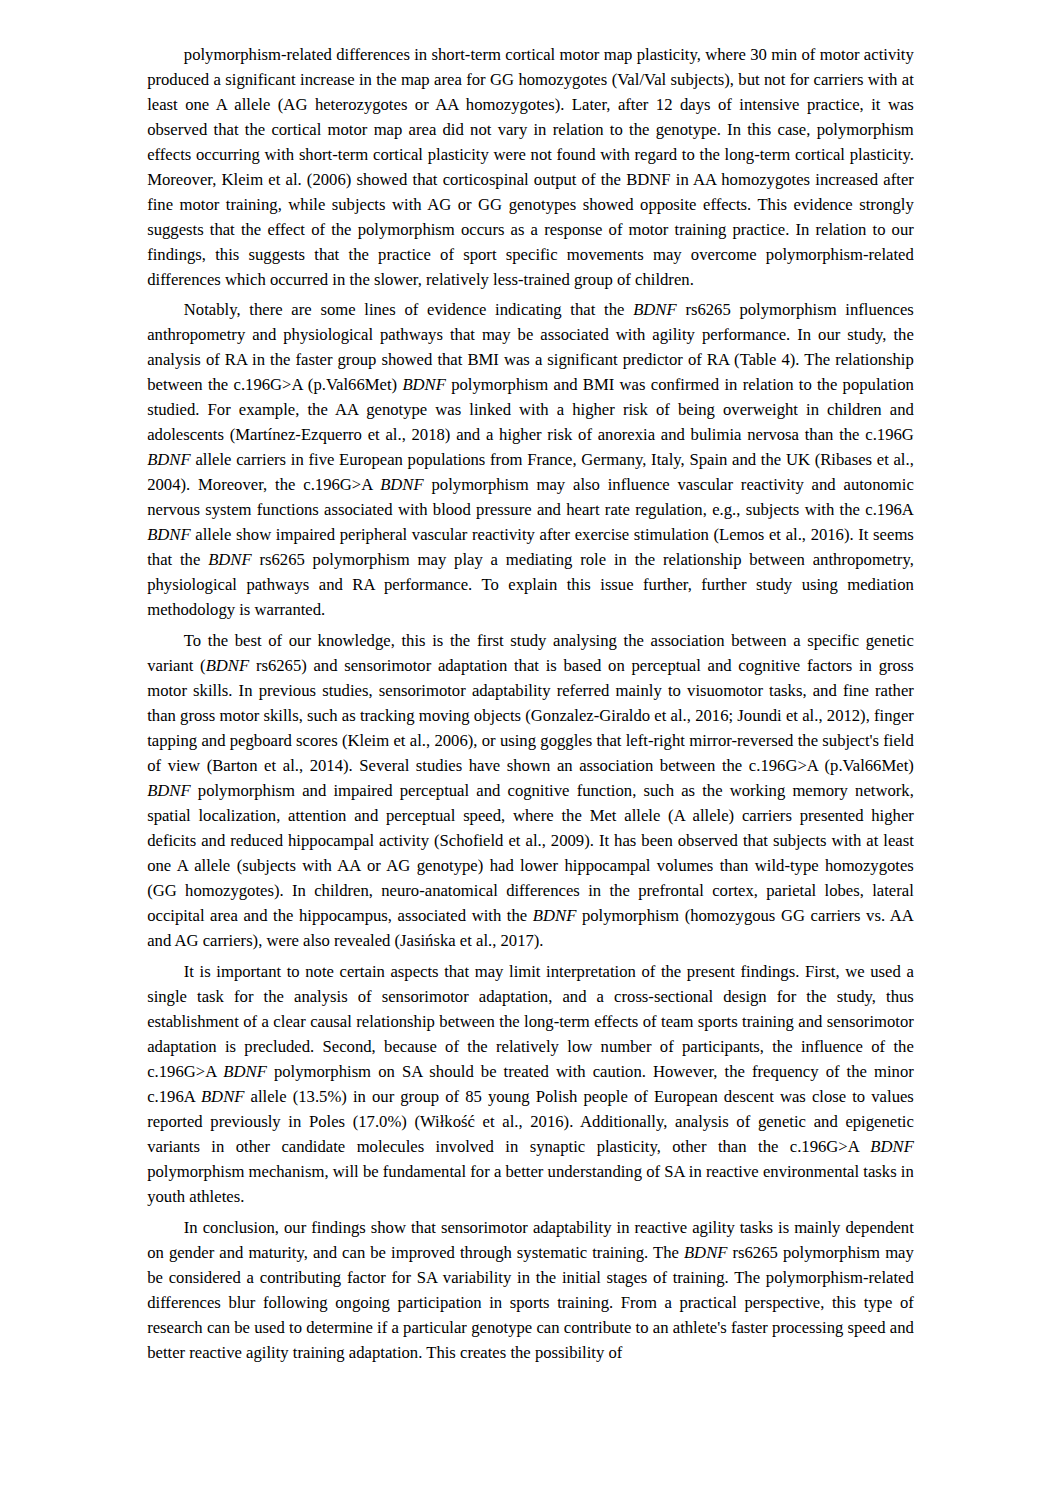polymorphism-related differences in short-term cortical motor map plasticity, where 30 min of motor activity produced a significant increase in the map area for GG homozygotes (Val/Val subjects), but not for carriers with at least one A allele (AG heterozygotes or AA homozygotes). Later, after 12 days of intensive practice, it was observed that the cortical motor map area did not vary in relation to the genotype. In this case, polymorphism effects occurring with short-term cortical plasticity were not found with regard to the long-term cortical plasticity. Moreover, Kleim et al. (2006) showed that corticospinal output of the BDNF in AA homozygotes increased after fine motor training, while subjects with AG or GG genotypes showed opposite effects. This evidence strongly suggests that the effect of the polymorphism occurs as a response of motor training practice. In relation to our findings, this suggests that the practice of sport specific movements may overcome polymorphism-related differences which occurred in the slower, relatively less-trained group of children.
Notably, there are some lines of evidence indicating that the BDNF rs6265 polymorphism influences anthropometry and physiological pathways that may be associated with agility performance. In our study, the analysis of RA in the faster group showed that BMI was a significant predictor of RA (Table 4). The relationship between the c.196G>A (p.Val66Met) BDNF polymorphism and BMI was confirmed in relation to the population studied. For example, the AA genotype was linked with a higher risk of being overweight in children and adolescents (Martínez-Ezquerro et al., 2018) and a higher risk of anorexia and bulimia nervosa than the c.196G BDNF allele carriers in five European populations from France, Germany, Italy, Spain and the UK (Ribases et al., 2004). Moreover, the c.196G>A BDNF polymorphism may also influence vascular reactivity and autonomic nervous system functions associated with blood pressure and heart rate regulation, e.g., subjects with the c.196A BDNF allele show impaired peripheral vascular reactivity after exercise stimulation (Lemos et al., 2016). It seems that the BDNF rs6265 polymorphism may play a mediating role in the relationship between anthropometry, physiological pathways and RA performance. To explain this issue further, further study using mediation methodology is warranted.
To the best of our knowledge, this is the first study analysing the association between a specific genetic variant (BDNF rs6265) and sensorimotor adaptation that is based on perceptual and cognitive factors in gross motor skills. In previous studies, sensorimotor adaptability referred mainly to visuomotor tasks, and fine rather than gross motor skills, such as tracking moving objects (Gonzalez-Giraldo et al., 2016; Joundi et al., 2012), finger tapping and pegboard scores (Kleim et al., 2006), or using goggles that left-right mirror-reversed the subject's field of view (Barton et al., 2014). Several studies have shown an association between the c.196G>A (p.Val66Met) BDNF polymorphism and impaired perceptual and cognitive function, such as the working memory network, spatial localization, attention and perceptual speed, where the Met allele (A allele) carriers presented higher deficits and reduced hippocampal activity (Schofield et al., 2009). It has been observed that subjects with at least one A allele (subjects with AA or AG genotype) had lower hippocampal volumes than wild-type homozygotes (GG homozygotes). In children, neuro-anatomical differences in the prefrontal cortex, parietal lobes, lateral occipital area and the hippocampus, associated with the BDNF polymorphism (homozygous GG carriers vs. AA and AG carriers), were also revealed (Jasińska et al., 2017).
It is important to note certain aspects that may limit interpretation of the present findings. First, we used a single task for the analysis of sensorimotor adaptation, and a cross-sectional design for the study, thus establishment of a clear causal relationship between the long-term effects of team sports training and sensorimotor adaptation is precluded. Second, because of the relatively low number of participants, the influence of the c.196G>A BDNF polymorphism on SA should be treated with caution. However, the frequency of the minor c.196A BDNF allele (13.5%) in our group of 85 young Polish people of European descent was close to values reported previously in Poles (17.0%) (Wiłkość et al., 2016). Additionally, analysis of genetic and epigenetic variants in other candidate molecules involved in synaptic plasticity, other than the c.196G>A BDNF polymorphism mechanism, will be fundamental for a better understanding of SA in reactive environmental tasks in youth athletes.
In conclusion, our findings show that sensorimotor adaptability in reactive agility tasks is mainly dependent on gender and maturity, and can be improved through systematic training. The BDNF rs6265 polymorphism may be considered a contributing factor for SA variability in the initial stages of training. The polymorphism-related differences blur following ongoing participation in sports training. From a practical perspective, this type of research can be used to determine if a particular genotype can contribute to an athlete's faster processing speed and better reactive agility training adaptation. This creates the possibility of